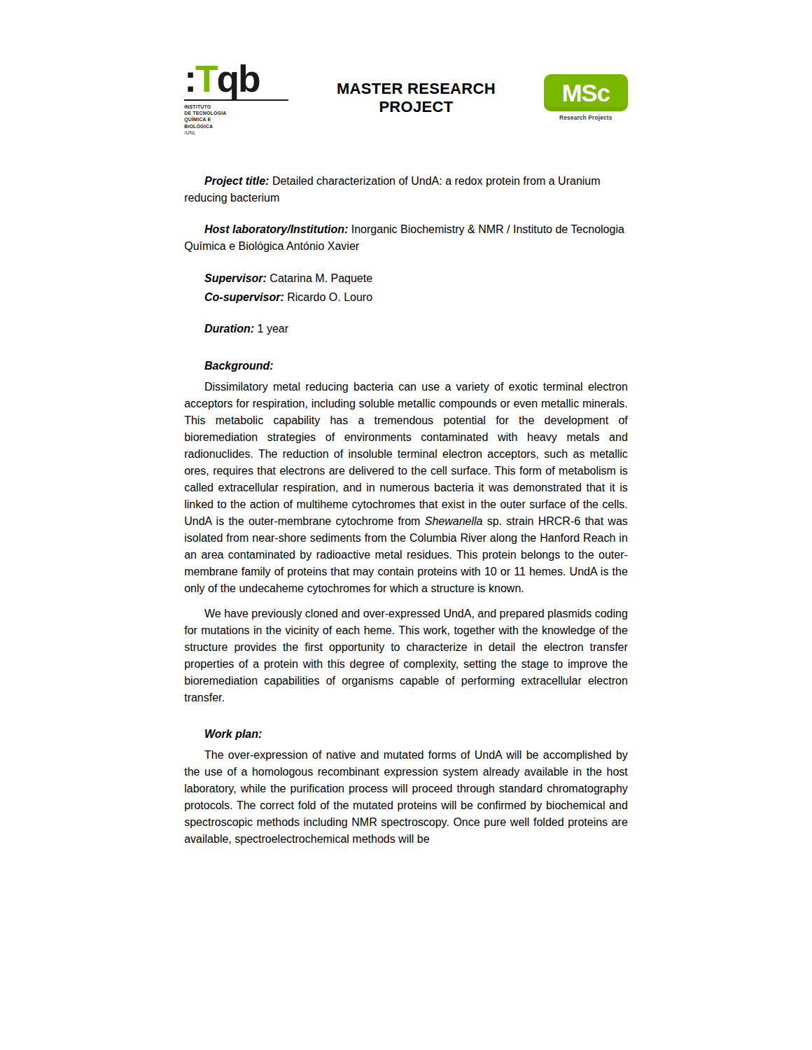:Tqb
Instituto
de Tecnologia
Química e
Biológica
/UNL
MASTER RESEARCH PROJECT
MSc
Research Projects
Project title: Detailed characterization of UndA: a redox protein from a Uranium reducing bacterium
Host laboratory/Institution: Inorganic Biochemistry & NMR / Instituto de Tecnologia Química e Biológica António Xavier
Supervisor: Catarina M. Paquete
Co-supervisor: Ricardo O. Louro
Duration: 1 year
Background:
Dissimilatory metal reducing bacteria can use a variety of exotic terminal electron acceptors for respiration, including soluble metallic compounds or even metallic minerals. This metabolic capability has a tremendous potential for the development of bioremediation strategies of environments contaminated with heavy metals and radionuclides. The reduction of insoluble terminal electron acceptors, such as metallic ores, requires that electrons are delivered to the cell surface. This form of metabolism is called extracellular respiration, and in numerous bacteria it was demonstrated that it is linked to the action of multiheme cytochromes that exist in the outer surface of the cells. UndA is the outer-membrane cytochrome from Shewanella sp. strain HRCR-6 that was isolated from near-shore sediments from the Columbia River along the Hanford Reach in an area contaminated by radioactive metal residues. This protein belongs to the outer-membrane family of proteins that may contain proteins with 10 or 11 hemes. UndA is the only of the undecaheme cytochromes for which a structure is known.
We have previously cloned and over-expressed UndA, and prepared plasmids coding for mutations in the vicinity of each heme. This work, together with the knowledge of the structure provides the first opportunity to characterize in detail the electron transfer properties of a protein with this degree of complexity, setting the stage to improve the bioremediation capabilities of organisms capable of performing extracellular electron transfer.
Work plan:
The over-expression of native and mutated forms of UndA will be accomplished by the use of a homologous recombinant expression system already available in the host laboratory, while the purification process will proceed through standard chromatography protocols. The correct fold of the mutated proteins will be confirmed by biochemical and spectroscopic methods including NMR spectroscopy. Once pure well folded proteins are available, spectroelectrochemical methods will be